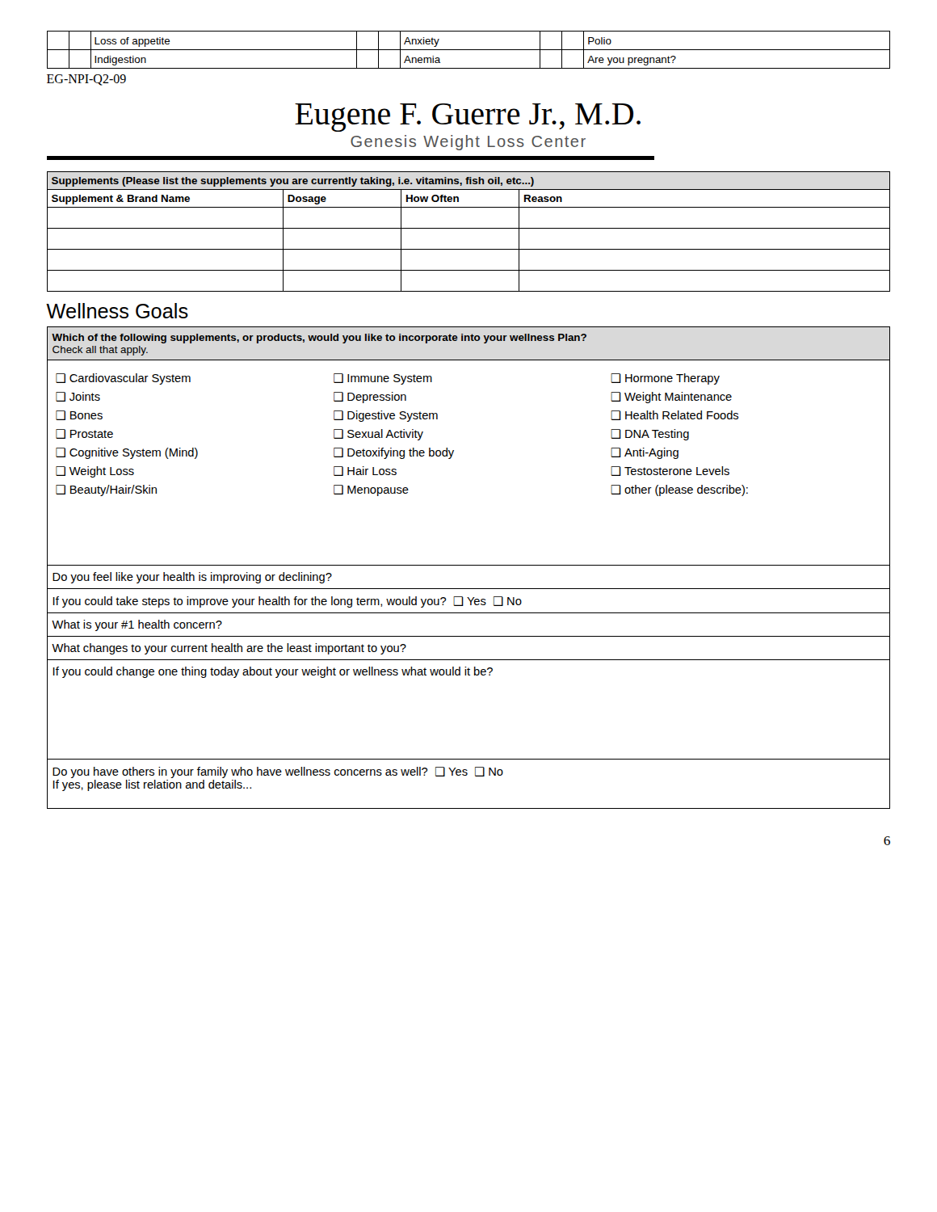| | | Loss of appetite | | | Anxiety | | | Polio |
| | | Indigestion | | | Anemia | | | Are you pregnant? |
EG-NPI-Q2-09
Eugene F. Guerre Jr., M.D.
Genesis Weight Loss Center
| Supplements (Please list the supplements you are currently taking, i.e. vitamins, fish oil, etc...) |
| Supplement & Brand Name | Dosage | How Often | Reason |
Wellness Goals
Which of the following supplements, or products, would you like to incorporate into your wellness Plan?
Check all that apply.
| ❑ Cardiovascular System | ❑ Immune System | ❑ Hormone Therapy |
| ❑ Joints | ❑ Depression | ❑ Weight Maintenance |
| ❑ Bones | ❑ Digestive System | ❑ Health Related Foods |
| ❑ Prostate | ❑ Sexual Activity | ❑ DNA Testing |
| ❑ Cognitive System (Mind) | ❑ Detoxifying the body | ❑ Anti-Aging |
| ❑ Weight Loss | ❑ Hair Loss | ❑ Testosterone Levels |
| ❑ Beauty/Hair/Skin | ❑ Menopause | ❑ other (please describe): |
Do you feel like your health is improving or declining?
If you could take steps to improve your health for the long term, would you? ❑Yes ❑No
What is your #1 health concern?
What changes to your current health are the least important to you?
If you could change one thing today about your weight or wellness what would it be?
Do you have others in your family who have wellness concerns as well? ❑Yes ❑No
If yes, please list relation and details...
6